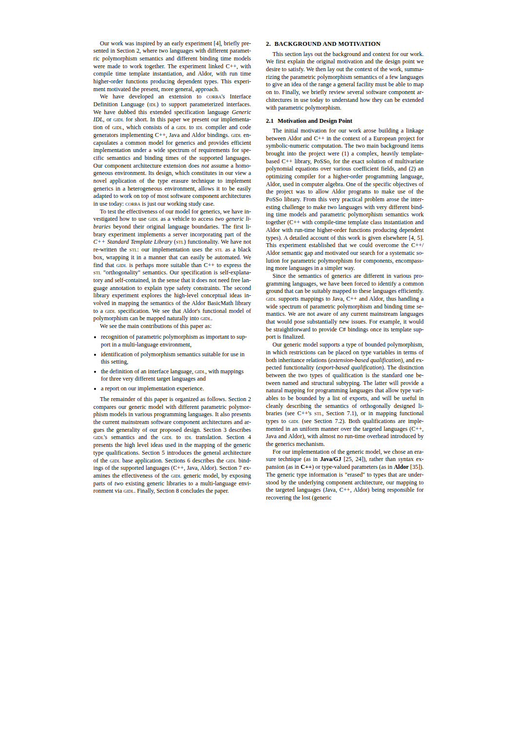Our work was inspired by an early experiment [4], briefly presented in Section 2, where two languages with different parametric polymorphism semantics and different binding time models were made to work together. The experiment linked C++, with compile time template instantiation, and Aldor, with run time higher-order functions producing dependent types. This experiment motivated the present, more general, approach.
We have developed an extension to corba's Interface Definition Language (idl) to support parameterized interfaces. We have dubbed this extended specification language Generic IDL, or gidl for short. In this paper we present our implementation of gidl, which consists of a gidl to idl compiler and code generators implementing C++, Java and Aldor bindings. gidl encapsulates a common model for generics and provides efficient implementation under a wide spectrum of requirements for specific semantics and binding times of the supported languages. Our component architecture extension does not assume a homogeneous environment. Its design, which constitutes in our view a novel application of the type erasure technique to implement generics in a heterogeneous environment, allows it to be easily adapted to work on top of most software component architectures in use today: corba is just our working study case.
To test the effectiveness of our model for generics, we have investigated how to use gidl as a vehicle to access two generic libraries beyond their original language boundaries. The first library experiment implements a server incorporating part of the C++ Standard Template Library (stl) functionality. We have not re-written the stl: our implementation uses the stl as a black box, wrapping it in a manner that can easily be automated. We find that gidl is perhaps more suitable than C++ to express the stl "orthogonality" semantics. Our specification is self-explanatory and self-contained, in the sense that it does not need free language annotation to explain type safety constraints. The second library experiment explores the high-level conceptual ideas involved in mapping the semantics of the Aldor BasicMath library to a gidl specification. We see that Aldor's functional model of polymorphism can be mapped naturally into gidl.
We see the main contributions of this paper as:
recognition of parametric polymorphism as important to support in a multi-language environment,
identification of polymorphism semantics suitable for use in this setting,
the definition of an interface language, gidl, with mappings for three very different target languages and
a report on our implementation experience.
The remainder of this paper is organized as follows. Section 2 compares our generic model with different parametric polymorphism models in various programming languages. It also presents the current mainstream software component architectures and argues the generality of our proposed design. Section 3 describes gidl's semantics and the gidl to idl translation. Section 4 presents the high level ideas used in the mapping of the generic type qualifications. Section 5 introduces the general architecture of the gidl base application. Sections 6 describes the gidl bindings of the supported languages (C++, Java, Aldor). Section 7 examines the effectiveness of the gidl generic model, by exposing parts of two existing generic libraries to a multi-language environment via gidl. Finally, Section 8 concludes the paper.
2. BACKGROUND AND MOTIVATION
This section lays out the background and context for our work. We first explain the original motivation and the design point we desire to satisfy. We then lay out the context of the work, summarizing the parametric polymorphism semantics of a few languages to give an idea of the range a general facility must be able to map on to. Finally, we briefly review several software component architectures in use today to understand how they can be extended with parametric polymorphism.
2.1 Motivation and Design Point
The initial motivation for our work arose building a linkage between Aldor and C++ in the context of a European project for symbolic-numeric computation. The two main background items brought into the project were (1) a complex, heavily template-based C++ library, PoSSo, for the exact solution of multivariate polynomial equations over various coefficient fields, and (2) an optimizing compiler for a higher-order programming language, Aldor, used in computer algebra. One of the specific objectives of the project was to allow Aldor programs to make use of the PoSSo library. From this very practical problem arose the interesting challenge to make two languages with very different binding time models and parametric polymorphism semantics work together (C++ with compile-time template class instantiation and Aldor with run-time higher-order functions producing dependent types). A detailed account of this work is given elsewhere [4, 5]. This experiment established that we could overcome the C++/ Aldor semantic gap and motivated our search for a systematic solution for parametric polymorphism for components, encompassing more languages in a simpler way.
Since the semantics of generics are different in various programming languages, we have been forced to identify a common ground that can be suitably mapped to these languages efficiently. gidl supports mappings to Java, C++ and Aldor, thus handling a wide spectrum of parametric polymorphism and binding time semantics. We are not aware of any current mainstream languages that would pose substantially new issues. For example, it would be straightforward to provide C# bindings once its template support is finalized.
Our generic model supports a type of bounded polymorphism, in which restrictions can be placed on type variables in terms of both inheritance relations (extension-based qualification), and expected functionality (export-based qualification). The distinction between the two types of qualification is the standard one between named and structural subtyping. The latter will provide a natural mapping for programming languages that allow type variables to be bounded by a list of exports, and will be useful in cleanly describing the semantics of orthogonally designed libraries (see C++'s stl, Section 7.1), or in mapping functional types to gidl (see Section 7.2). Both qualifications are implemented in an uniform manner over the targeted languages (C++, Java and Aldor), with almost no run-time overhead introduced by the generics mechanism.
For our implementation of the generic model, we chose an erasure technique (as in Java/GJ [25, 24]), rather than syntax expansion (as in C++) or type-valued parameters (as in Aldor [35]). The generic type information is "erased" to types that are understood by the underlying component architecture, our mapping to the targeted languages (Java, C++, Aldor) being responsible for recovering the lost (generic